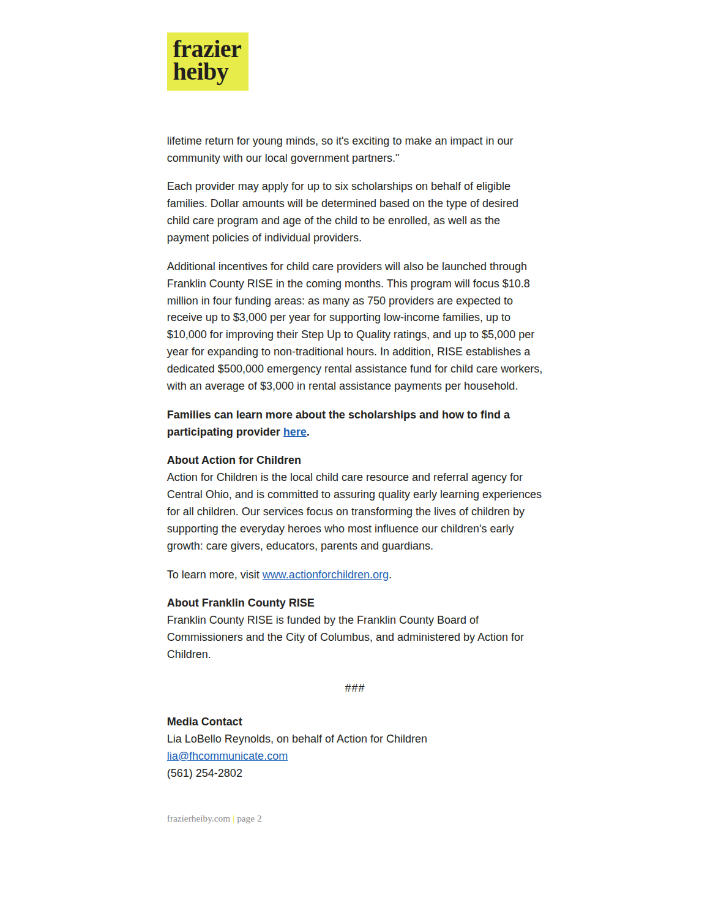frazier heiby
lifetime return for young minds, so it's exciting to make an impact in our community with our local government partners."
Each provider may apply for up to six scholarships on behalf of eligible families. Dollar amounts will be determined based on the type of desired child care program and age of the child to be enrolled, as well as the payment policies of individual providers.
Additional incentives for child care providers will also be launched through Franklin County RISE in the coming months. This program will focus $10.8 million in four funding areas: as many as 750 providers are expected to receive up to $3,000 per year for supporting low-income families, up to $10,000 for improving their Step Up to Quality ratings, and up to $5,000 per year for expanding to non-traditional hours. In addition, RISE establishes a dedicated $500,000 emergency rental assistance fund for child care workers, with an average of $3,000 in rental assistance payments per household.
Families can learn more about the scholarships and how to find a participating provider here.
About Action for Children
Action for Children is the local child care resource and referral agency for Central Ohio, and is committed to assuring quality early learning experiences for all children. Our services focus on transforming the lives of children by supporting the everyday heroes who most influence our children's early growth: care givers, educators, parents and guardians.
To learn more, visit www.actionforchildren.org.
About Franklin County RISE
Franklin County RISE is funded by the Franklin County Board of Commissioners and the City of Columbus, and administered by Action for Children.
###
Media Contact
Lia LoBello Reynolds, on behalf of Action for Children
lia@fhcommunicate.com
(561) 254-2802
frazierheiby.com | page 2